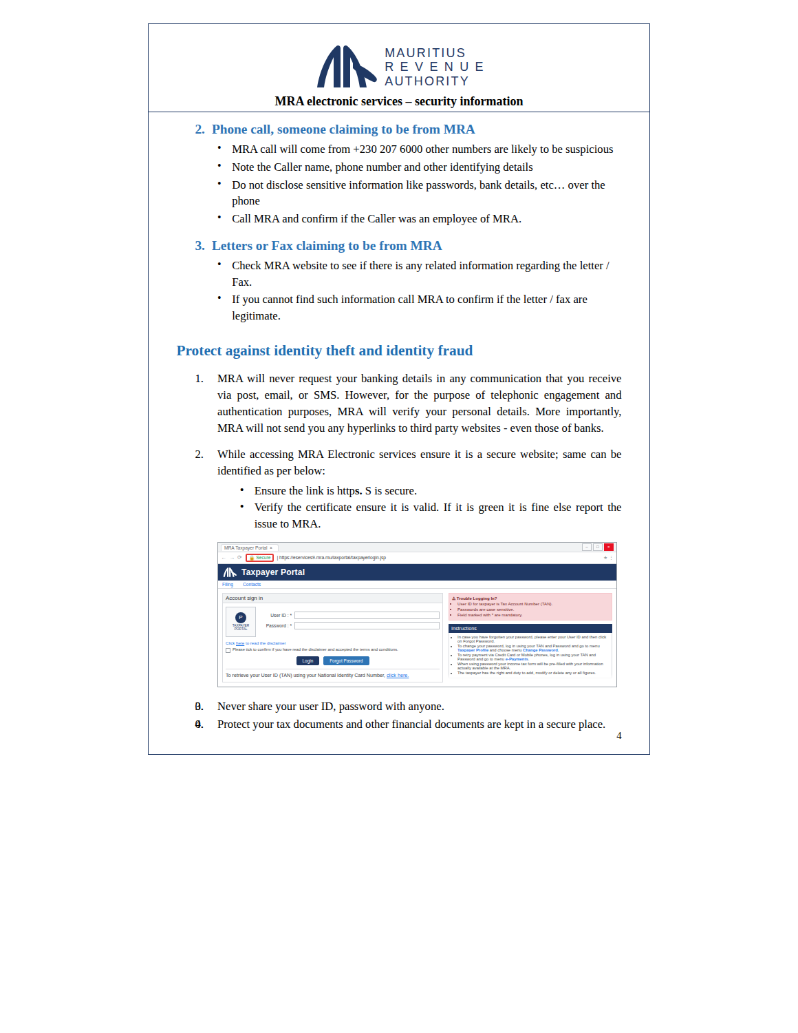MAURITIUS R E V E N U E AUTHORITY
MRA electronic services – security information
2. Phone call, someone claiming to be from MRA
MRA call will come from +230 207 6000 other numbers are likely to be suspicious
Note the Caller name, phone number and other identifying details
Do not disclose sensitive information like passwords, bank details, etc… over the phone
Call MRA and confirm if the Caller was an employee of MRA.
3. Letters or Fax claiming to be from MRA
Check MRA website to see if there is any related information regarding the letter / Fax.
If you cannot find such information call MRA to confirm if the letter / fax are legitimate.
Protect against identity theft and identity fraud
MRA will never request your banking details in any communication that you receive via post, email, or SMS. However, for the purpose of telephonic engagement and authentication purposes, MRA will verify your personal details. More importantly, MRA will not send you any hyperlinks to third party websites - even those of banks.
While accessing MRA Electronic services ensure it is a secure website; same can be identified as per below:
Ensure the link is https. S is secure.
Verify the certificate ensure it is valid. If it is green it is fine else report the issue to MRA.
MRA Taxpayer Portal ×
–□×
← → ⟳ 🔒 Secure | https://eservices9.mra.mu/iaxportal/taxpayerlogin.jsp ★ ⋮
Taxpayer Portal
Filing Contacts
Account sign in
P TAXPAYER PORTAL
User ID : *
Password : *
Click here to read the disclaimer
Please tick to confirm if you have read the disclaimer and accepted the terms and conditions.
Login Forgot Password
To retrieve your User ID (TAN) using your National Identity Card Number, click here.
⚠ Trouble Logging In?
User ID for taxpayer is Tax Account Number (TAN).
Passwords are case sensitive.
Field marked with * are mandatory.
Instructions
In case you have forgotten your password, please enter your User ID and then click on Forgot Password.
To change your password, log in using your TAN and Password and go to menu Taxpayer Profile and choose menu Change Password.
To retry payment via Credit Card or Mobile phones, log in using your TAN and Password and go to menu e-Payments.
When using password your income tax form will be pre-filled with your information actually available at the MRA.
The taxpayer has the right and duty to add, modify or delete any or all figures.
3. Never share your user ID, password with anyone.
4. Protect your tax documents and other financial documents are kept in a secure place.
4